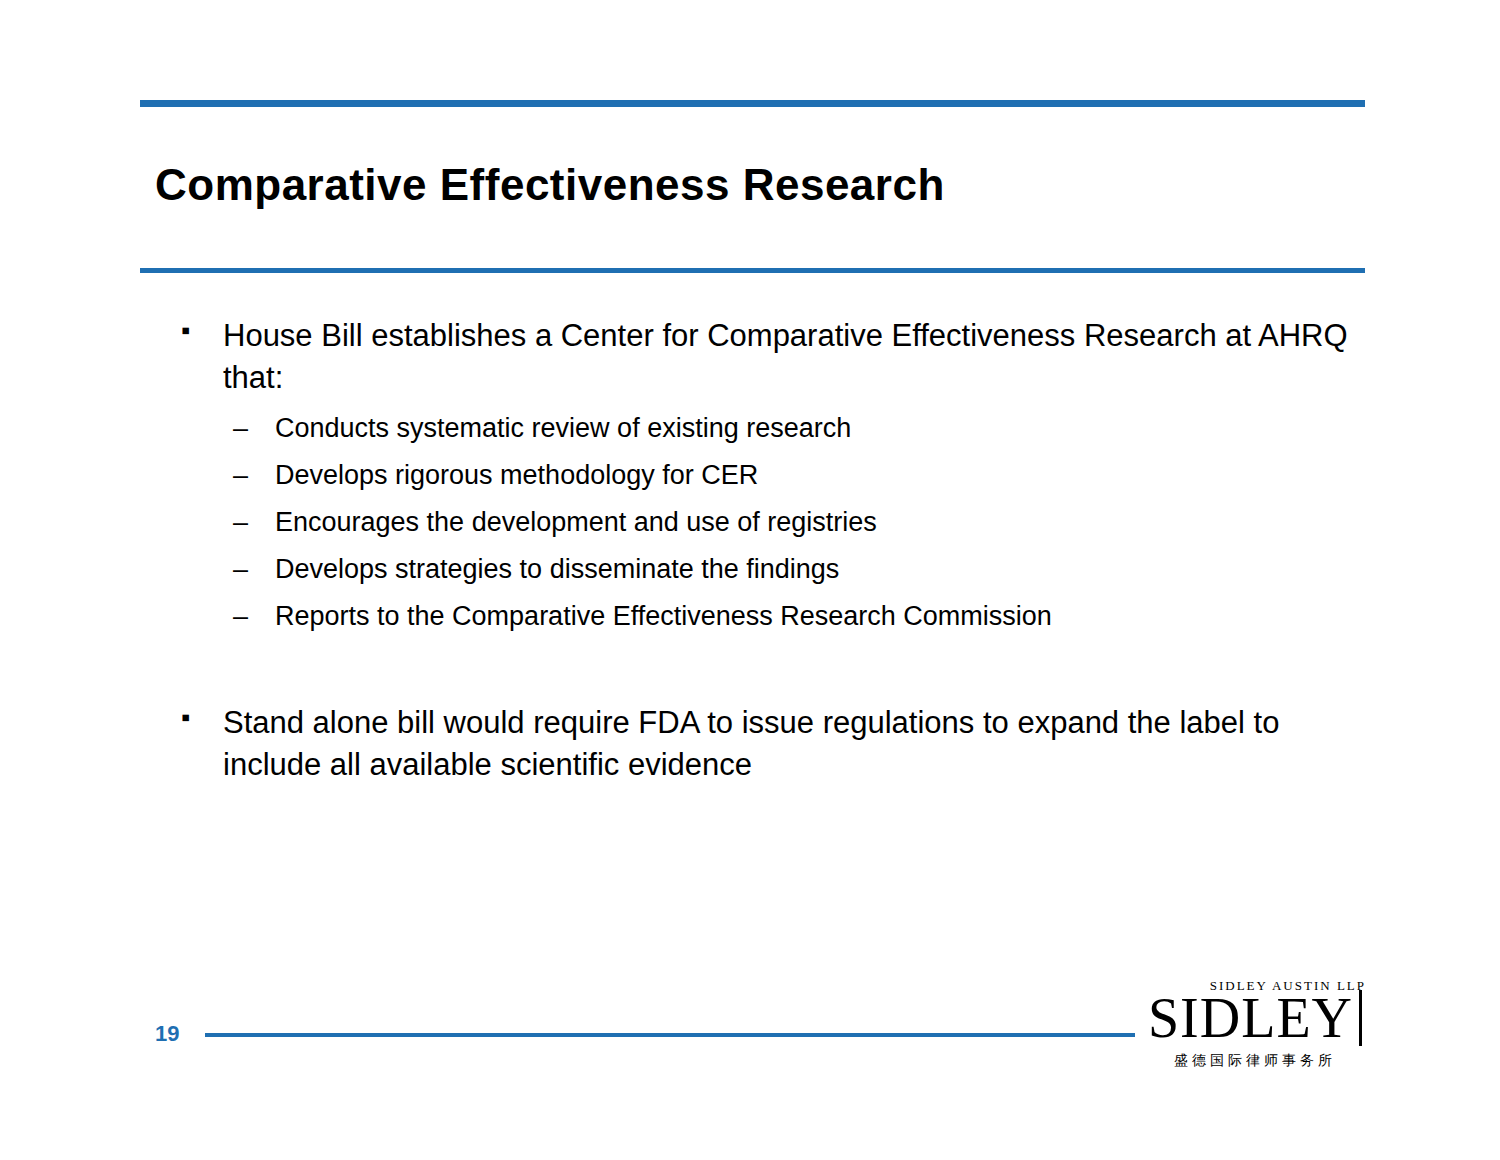Comparative Effectiveness Research
House Bill establishes a Center for Comparative Effectiveness Research at AHRQ that:
Conducts systematic review of existing research
Develops rigorous methodology for CER
Encourages the development and use of registries
Develops strategies to disseminate the findings
Reports to the Comparative Effectiveness Research Commission
Stand alone bill would require FDA to issue regulations to expand the label to include all available scientific evidence
19
SIDLEY AUSTIN LLP
SIDLEY
盛德国际律师事务所